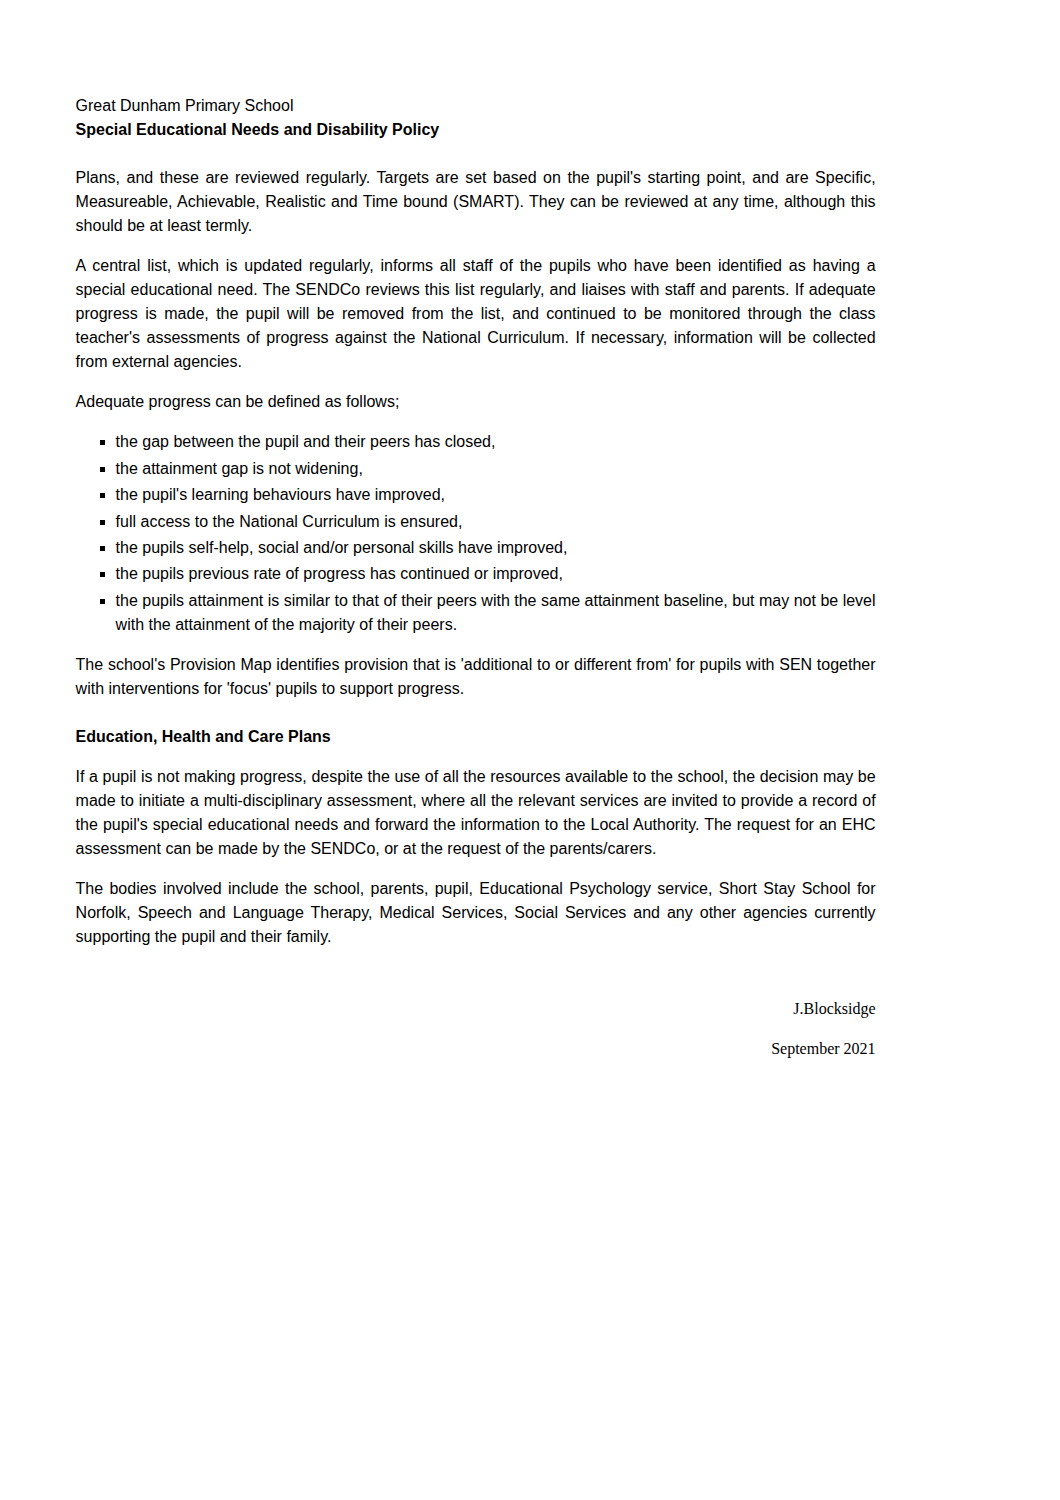Great Dunham Primary School
Special Educational Needs and Disability Policy
Plans, and these are reviewed regularly. Targets are set based on the pupil's starting point, and are Specific, Measureable, Achievable, Realistic and Time bound (SMART). They can be reviewed at any time, although this should be at least termly.
A central list, which is updated regularly, informs all staff of the pupils who have been identified as having a special educational need. The SENDCo reviews this list regularly, and liaises with staff and parents. If adequate progress is made, the pupil will be removed from the list, and continued to be monitored through the class teacher's assessments of progress against the National Curriculum. If necessary, information will be collected from external agencies.
Adequate progress can be defined as follows;
the gap between the pupil and their peers has closed,
the attainment gap is not widening,
the pupil's learning behaviours have improved,
full access to the National Curriculum is ensured,
the pupils self-help, social and/or personal skills have improved,
the pupils previous rate of progress has continued or improved,
the pupils attainment is similar to that of their peers with the same attainment baseline, but may not be level with the attainment of the majority of their peers.
The school's Provision Map identifies provision that is 'additional to or different from' for pupils with SEN together with interventions for 'focus' pupils to support progress.
Education, Health and Care Plans
If a pupil is not making progress, despite the use of all the resources available to the school, the decision may be made to initiate a multi-disciplinary assessment, where all the relevant services are invited to provide a record of the pupil's special educational needs and forward the information to the Local Authority. The request for an EHC assessment can be made by the SENDCo, or at the request of the parents/carers.
The bodies involved include the school, parents, pupil, Educational Psychology service, Short Stay School for Norfolk, Speech and Language Therapy, Medical Services, Social Services and any other agencies currently supporting the pupil and their family.
J.Blocksidge
September 2021